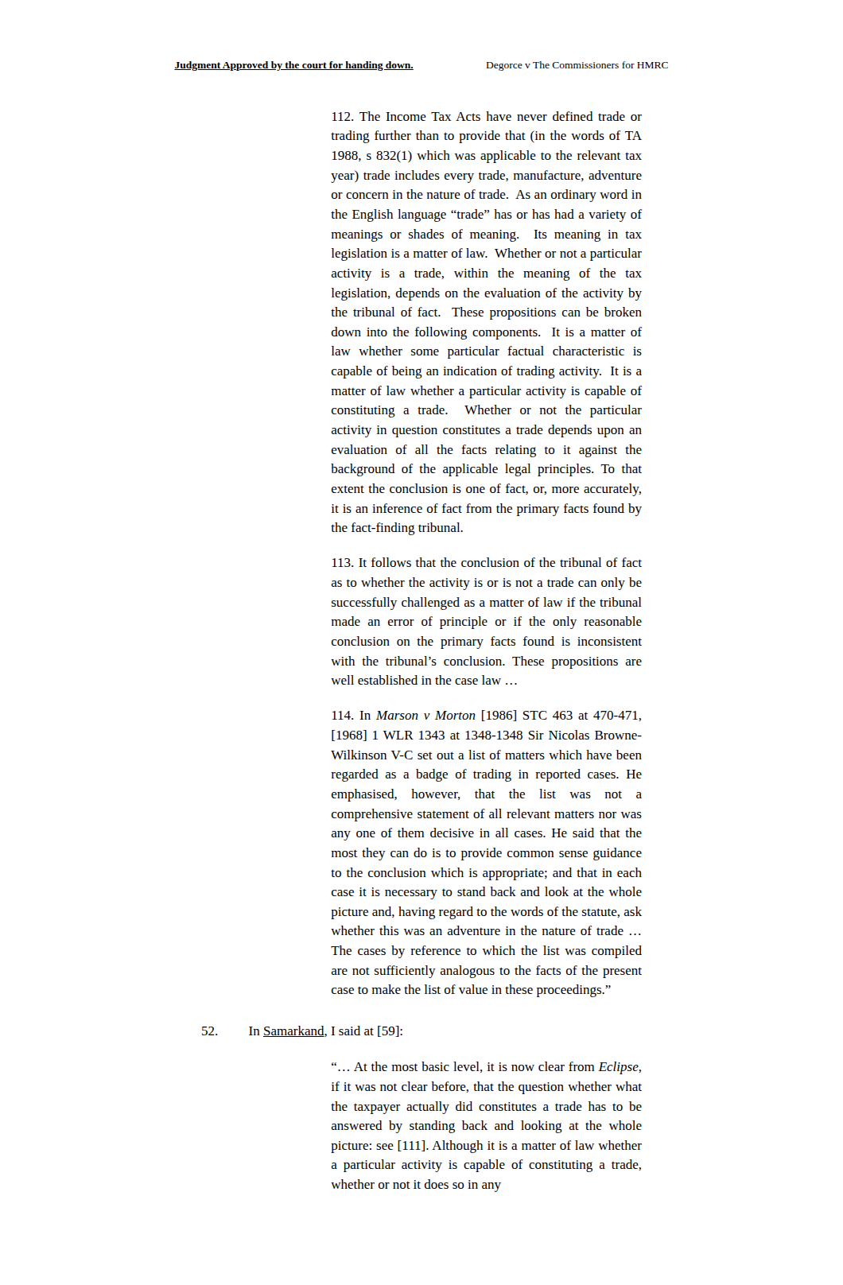Judgment Approved by the court for handing down.
Degorce v The Commissioners for HMRC
112. The Income Tax Acts have never defined trade or trading further than to provide that (in the words of TA 1988, s 832(1) which was applicable to the relevant tax year) trade includes every trade, manufacture, adventure or concern in the nature of trade. As an ordinary word in the English language “trade” has or has had a variety of meanings or shades of meaning. Its meaning in tax legislation is a matter of law. Whether or not a particular activity is a trade, within the meaning of the tax legislation, depends on the evaluation of the activity by the tribunal of fact. These propositions can be broken down into the following components. It is a matter of law whether some particular factual characteristic is capable of being an indication of trading activity. It is a matter of law whether a particular activity is capable of constituting a trade. Whether or not the particular activity in question constitutes a trade depends upon an evaluation of all the facts relating to it against the background of the applicable legal principles. To that extent the conclusion is one of fact, or, more accurately, it is an inference of fact from the primary facts found by the fact-finding tribunal.
113. It follows that the conclusion of the tribunal of fact as to whether the activity is or is not a trade can only be successfully challenged as a matter of law if the tribunal made an error of principle or if the only reasonable conclusion on the primary facts found is inconsistent with the tribunal’s conclusion. These propositions are well established in the case law …
114. In Marson v Morton [1986] STC 463 at 470-471, [1968] 1 WLR 1343 at 1348-1348 Sir Nicolas Browne-Wilkinson V-C set out a list of matters which have been regarded as a badge of trading in reported cases. He emphasised, however, that the list was not a comprehensive statement of all relevant matters nor was any one of them decisive in all cases. He said that the most they can do is to provide common sense guidance to the conclusion which is appropriate; and that in each case it is necessary to stand back and look at the whole picture and, having regard to the words of the statute, ask whether this was an adventure in the nature of trade … The cases by reference to which the list was compiled are not sufficiently analogous to the facts of the present case to make the list of value in these proceedings.”
52.
In Samarkand, I said at [59]:
“… At the most basic level, it is now clear from Eclipse, if it was not clear before, that the question whether what the taxpayer actually did constitutes a trade has to be answered by standing back and looking at the whole picture: see [111]. Although it is a matter of law whether a particular activity is capable of constituting a trade, whether or not it does so in any